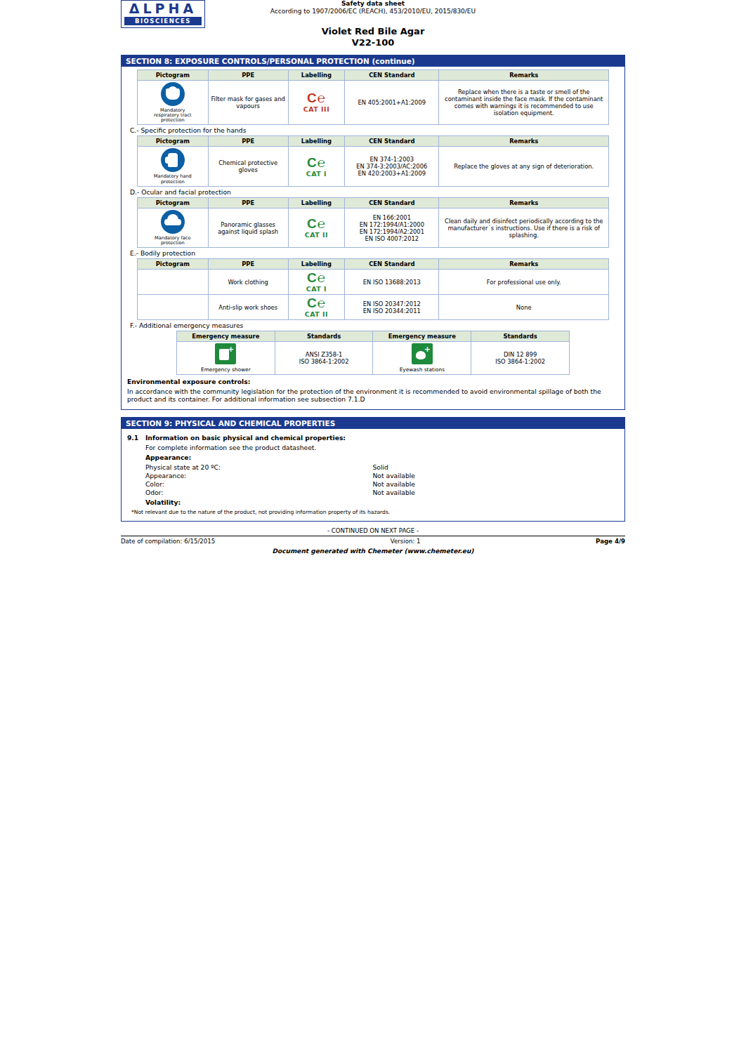ΔLPHA
BIOSCIENCES
Safety data sheet
According to 1907/2006/EC (REACH), 453/2010/EU, 2015/830/EU
Violet Red Bile Agar
V22-100
SECTION 8: EXPOSURE CONTROLS/PERSONAL PROTECTION (continue)
| Pictogram | PPE | Labelling | CEN Standard | Remarks |
| --- | --- | --- | --- | --- |
| Mandatory respiratory tract protection | Filter mask for gases and vapours | C℮ CAT III | EN 405:2001+A1:2009 | Replace when there is a taste or smell of the contaminant inside the face mask. If the contaminant comes with warnings it is recommended to use isolation equipment. |
C.- Specific protection for the hands
| Pictogram | PPE | Labelling | CEN Standard | Remarks |
| --- | --- | --- | --- | --- |
| Mandatory hand protection | Chemical protective gloves | C℮ CAT I | EN 374-1:2003 EN 374-3:2003/AC:2006 EN 420:2003+A1:2009 | Replace the gloves at any sign of deterioration. |
D.- Ocular and facial protection
| Pictogram | PPE | Labelling | CEN Standard | Remarks |
| --- | --- | --- | --- | --- |
| Mandatory face protection | Panoramic glasses against liquid splash | C℮ CAT II | EN 166:2001 EN 172:1994/A1:2000 EN 172:1994/A2:2001 EN ISO 4007:2012 | Clean daily and disinfect periodically according to the manufacturer´s instructions. Use if there is a risk of splashing. |
E.- Bodily protection
| Pictogram | PPE | Labelling | CEN Standard | Remarks |
| --- | --- | --- | --- | --- |
| | Work clothing | C℮ CAT I | EN ISO 13688:2013 | For professional use only. |
| | Anti-slip work shoes | C℮ CAT II | EN ISO 20347:2012 EN ISO 20344:2011 | None |
F.- Additional emergency measures
| Emergency measure | Standards | Emergency measure | Standards |
| --- | --- | --- | --- |
| + Emergency shower | ANSI Z358-1 ISO 3864-1:2002 | + Eyewash stations | DIN 12 899 ISO 3864-1:2002 |
Environmental exposure controls:
In accordance with the community legislation for the protection of the environment it is recommended to avoid environmental spillage of both the product and its container. For additional information see subsection 7.1.D
SECTION 9: PHYSICAL AND CHEMICAL PROPERTIES
9.1 Information on basic physical and chemical properties:
For complete information see the product datasheet.
Appearance:
Physical state at 20 ºC:
Solid
Appearance:
Not available
Color:
Not available
Odor:
Not available
Volatility:
*Not relevant due to the nature of the product, not providing information property of its hazards.
- CONTINUED ON NEXT PAGE -
Date of compilation: 6/15/2015
Version: 1
Page 4/9
Document generated with Chemeter (www.chemeter.eu)